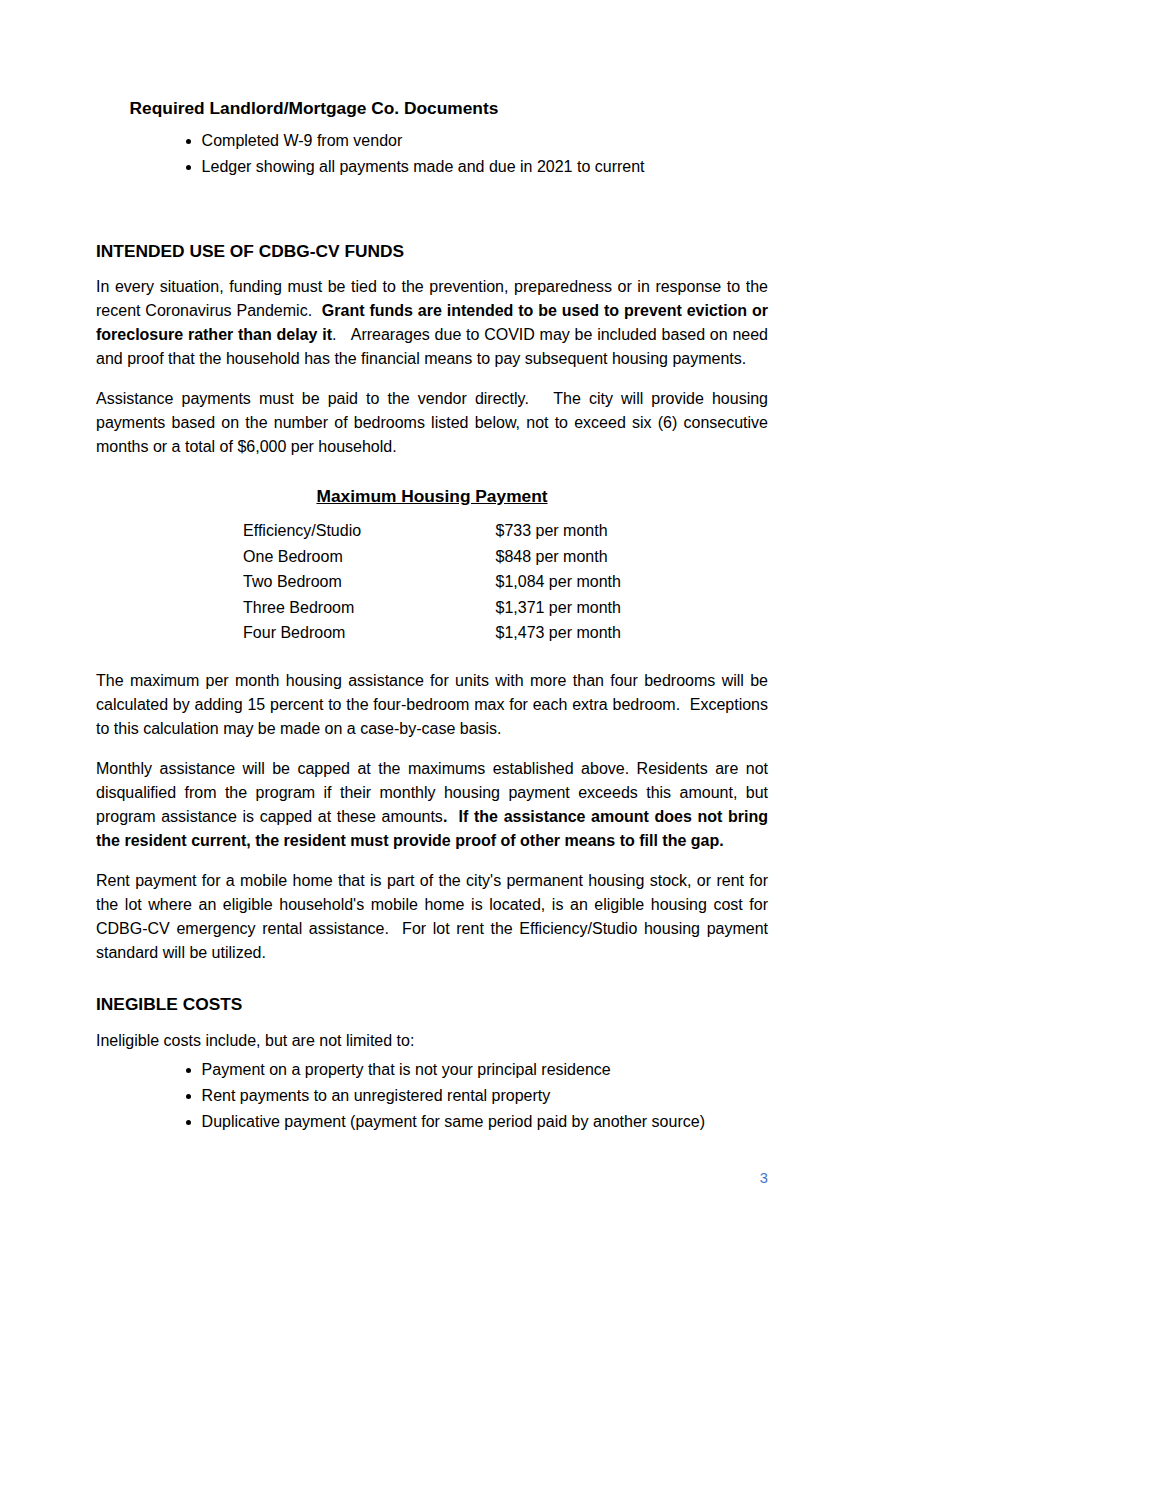Required Landlord/Mortgage Co. Documents
Completed W-9 from vendor
Ledger showing all payments made and due in 2021 to current
INTENDED USE OF CDBG-CV FUNDS
In every situation, funding must be tied to the prevention, preparedness or in response to the recent Coronavirus Pandemic. Grant funds are intended to be used to prevent eviction or foreclosure rather than delay it. Arrearages due to COVID may be included based on need and proof that the household has the financial means to pay subsequent housing payments.
Assistance payments must be paid to the vendor directly. The city will provide housing payments based on the number of bedrooms listed below, not to exceed six (6) consecutive months or a total of $6,000 per household.
Maximum Housing Payment
| Efficiency/Studio | $733 per month |
| One Bedroom | $848 per month |
| Two Bedroom | $1,084 per month |
| Three Bedroom | $1,371 per month |
| Four Bedroom | $1,473 per month |
The maximum per month housing assistance for units with more than four bedrooms will be calculated by adding 15 percent to the four-bedroom max for each extra bedroom. Exceptions to this calculation may be made on a case-by-case basis.
Monthly assistance will be capped at the maximums established above. Residents are not disqualified from the program if their monthly housing payment exceeds this amount, but program assistance is capped at these amounts. If the assistance amount does not bring the resident current, the resident must provide proof of other means to fill the gap.
Rent payment for a mobile home that is part of the city's permanent housing stock, or rent for the lot where an eligible household's mobile home is located, is an eligible housing cost for CDBG-CV emergency rental assistance. For lot rent the Efficiency/Studio housing payment standard will be utilized.
INEGIBLE COSTS
Ineligible costs include, but are not limited to:
Payment on a property that is not your principal residence
Rent payments to an unregistered rental property
Duplicative payment (payment for same period paid by another source)
3